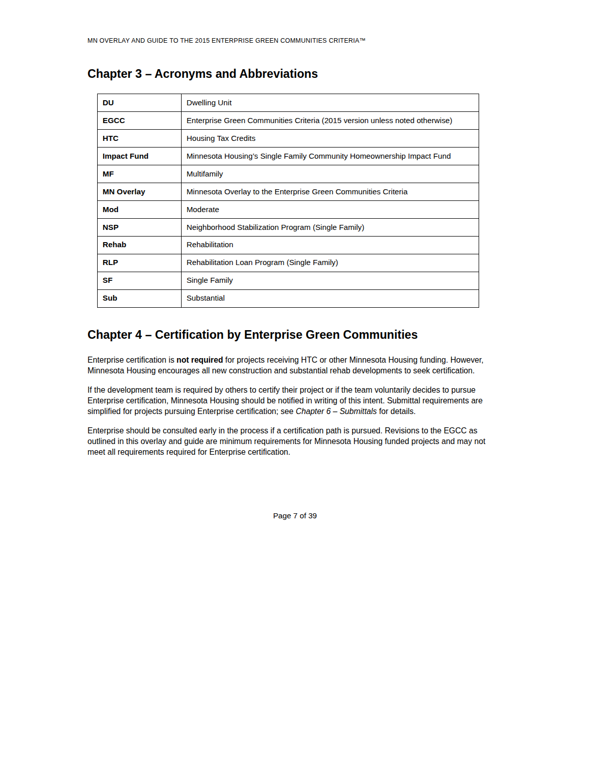MN OVERLAY AND GUIDE TO THE 2015 ENTERPRISE GREEN COMMUNITIES CRITERIA™
Chapter 3 – Acronyms and Abbreviations
| DU | Dwelling Unit |
| EGCC | Enterprise Green Communities Criteria (2015 version unless noted otherwise) |
| HTC | Housing Tax Credits |
| Impact Fund | Minnesota Housing’s Single Family Community Homeownership Impact Fund |
| MF | Multifamily |
| MN Overlay | Minnesota Overlay to the Enterprise Green Communities Criteria |
| Mod | Moderate |
| NSP | Neighborhood Stabilization Program (Single Family) |
| Rehab | Rehabilitation |
| RLP | Rehabilitation Loan Program (Single Family) |
| SF | Single Family |
| Sub | Substantial |
Chapter 4 – Certification by Enterprise Green Communities
Enterprise certification is not required for projects receiving HTC or other Minnesota Housing funding. However, Minnesota Housing encourages all new construction and substantial rehab developments to seek certification.
If the development team is required by others to certify their project or if the team voluntarily decides to pursue Enterprise certification, Minnesota Housing should be notified in writing of this intent. Submittal requirements are simplified for projects pursuing Enterprise certification; see Chapter 6 – Submittals for details.
Enterprise should be consulted early in the process if a certification path is pursued. Revisions to the EGCC as outlined in this overlay and guide are minimum requirements for Minnesota Housing funded projects and may not meet all requirements required for Enterprise certification.
Page 7 of 39